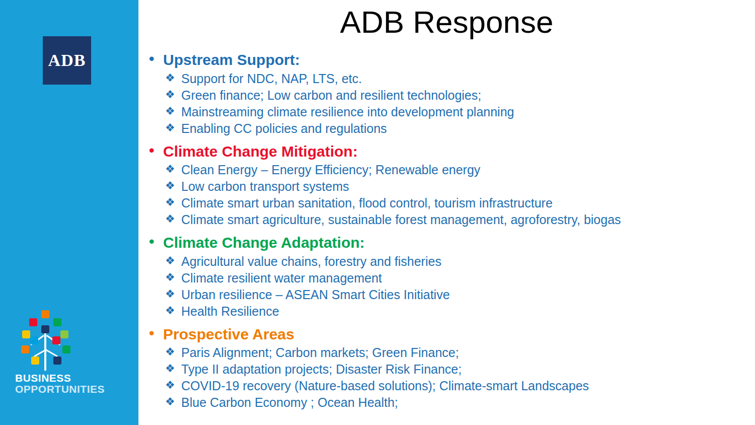ADB
BUSINESS
OPPORTUNITIES
ADB Response
Upstream Support:
Support for NDC, NAP, LTS, etc.
Green finance; Low carbon and resilient technologies;
Mainstreaming climate resilience into development planning
Enabling CC policies and regulations
Climate Change Mitigation:
Clean Energy – Energy Efficiency; Renewable energy
Low carbon transport systems
Climate smart urban sanitation, flood control, tourism infrastructure
Climate smart agriculture, sustainable forest management, agroforestry, biogas
Climate Change Adaptation:
Agricultural value chains, forestry and fisheries
Climate resilient water management
Urban resilience – ASEAN Smart Cities Initiative
Health Resilience
Prospective Areas
Paris Alignment; Carbon markets; Green Finance;
Type II adaptation projects; Disaster Risk Finance;
COVID-19 recovery (Nature-based solutions); Climate-smart Landscapes
Blue Carbon Economy ; Ocean Health;